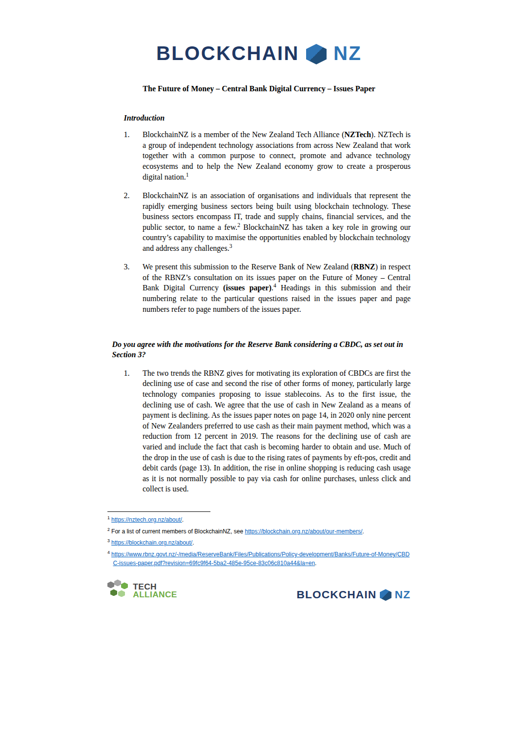BLOCKCHAIN NZ
The Future of Money – Central Bank Digital Currency – Issues Paper
Introduction
BlockchainNZ is a member of the New Zealand Tech Alliance (NZTech). NZTech is a group of independent technology associations from across New Zealand that work together with a common purpose to connect, promote and advance technology ecosystems and to help the New Zealand economy grow to create a prosperous digital nation.1
BlockchainNZ is an association of organisations and individuals that represent the rapidly emerging business sectors being built using blockchain technology. These business sectors encompass IT, trade and supply chains, financial services, and the public sector, to name a few.2 BlockchainNZ has taken a key role in growing our country’s capability to maximise the opportunities enabled by blockchain technology and address any challenges.3
We present this submission to the Reserve Bank of New Zealand (RBNZ) in respect of the RBNZ’s consultation on its issues paper on the Future of Money – Central Bank Digital Currency (issues paper).4 Headings in this submission and their numbering relate to the particular questions raised in the issues paper and page numbers refer to page numbers of the issues paper.
Do you agree with the motivations for the Reserve Bank considering a CBDC, as set out in Section 3?
The two trends the RBNZ gives for motivating its exploration of CBDCs are first the declining use of case and second the rise of other forms of money, particularly large technology companies proposing to issue stablecoins. As to the first issue, the declining use of cash. We agree that the use of cash in New Zealand as a means of payment is declining. As the issues paper notes on page 14, in 2020 only nine percent of New Zealanders preferred to use cash as their main payment method, which was a reduction from 12 percent in 2019. The reasons for the declining use of cash are varied and include the fact that cash is becoming harder to obtain and use. Much of the drop in the use of cash is due to the rising rates of payments by eft-pos, credit and debit cards (page 13). In addition, the rise in online shopping is reducing cash usage as it is not normally possible to pay via cash for online purchases, unless click and collect is used.
1 https://nztech.org.nz/about/.
2 For a list of current members of BlockchainNZ, see https://blockchain.org.nz/about/our-members/.
3 https://blockchain.org.nz/about/.
4 https://www.rbnz.govt.nz/-/media/ReserveBank/Files/Publications/Policy-development/Banks/Future-of-Money/CBDC-issues-paper.pdf?revision=69fc9f64-5ba2-485e-95ce-83c06c810a44&la=en.
TECH ALLIANCE
BLOCKCHAIN NZ